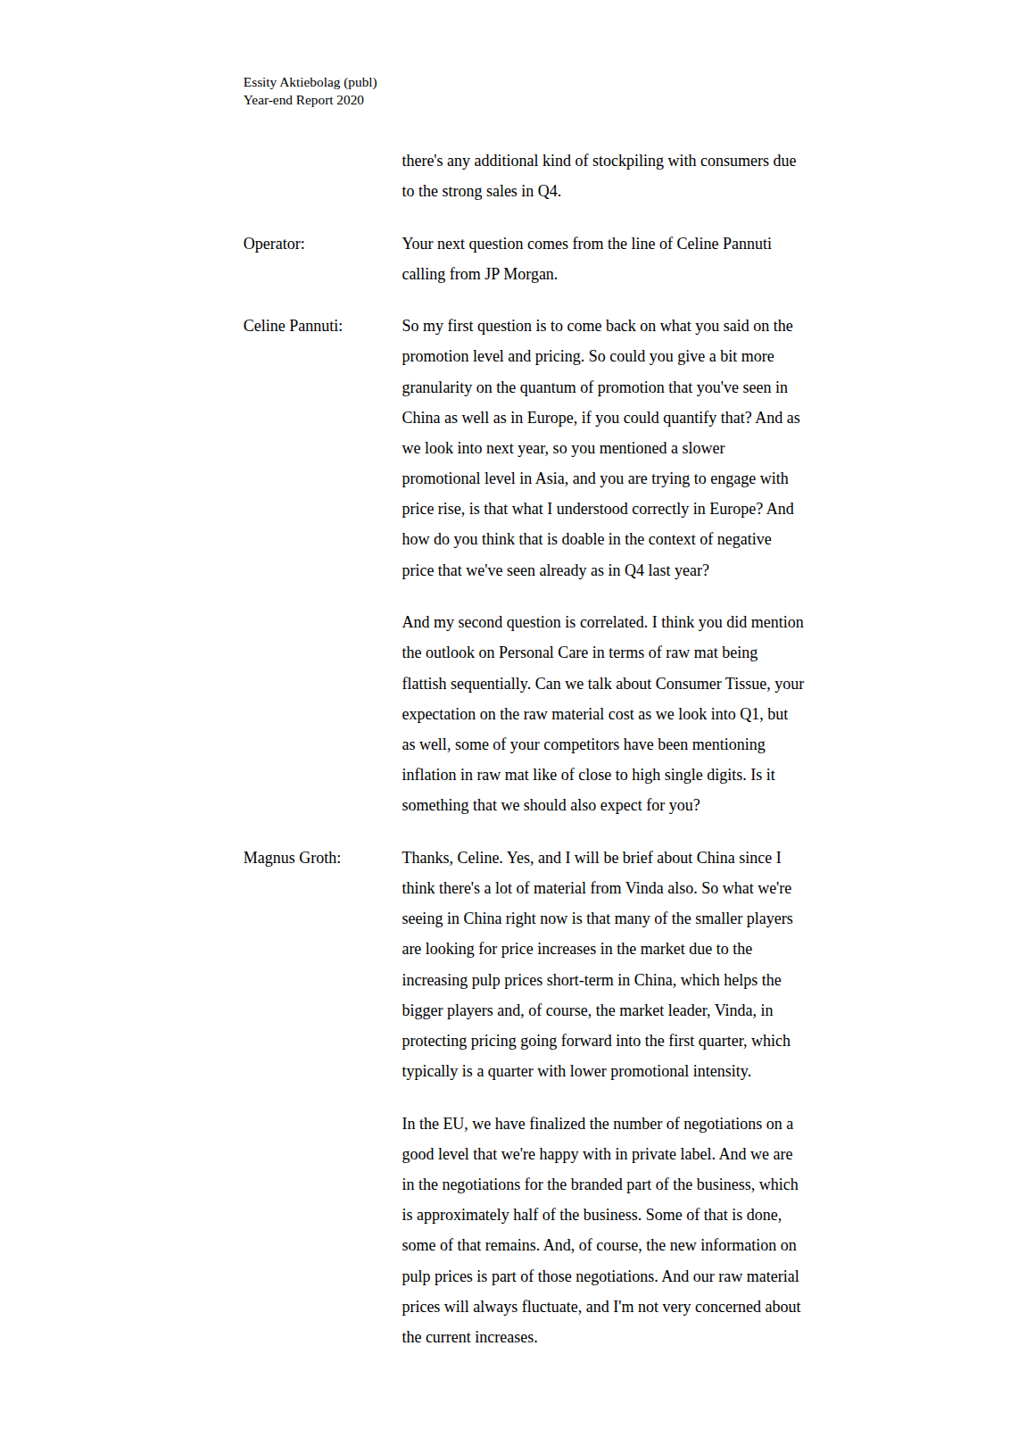Essity Aktiebolag (publ)
Year-end Report 2020
| | there's any additional kind of stockpiling with consumers due to the strong sales in Q4. |
| Operator: | Your next question comes from the line of Celine Pannuti calling from JP Morgan. |
| Celine Pannuti: | So my first question is to come back on what you said on the promotion level and pricing. So could you give a bit more granularity on the quantum of promotion that you've seen in China as well as in Europe, if you could quantify that? And as we look into next year, so you mentioned a slower promotional level in Asia, and you are trying to engage with price rise, is that what I understood correctly in Europe? And how do you think that is doable in the context of negative price that we've seen already as in Q4 last year? And my second question is correlated. I think you did mention the outlook on Personal Care in terms of raw mat being flattish sequentially. Can we talk about Consumer Tissue, your expectation on the raw material cost as we look into Q1, but as well, some of your competitors have been mentioning inflation in raw mat like of close to high single digits. Is it something that we should also expect for you? |
| Magnus Groth: | Thanks, Celine. Yes, and I will be brief about China since I think there's a lot of material from Vinda also. So what we're seeing in China right now is that many of the smaller players are looking for price increases in the market due to the increasing pulp prices short-term in China, which helps the bigger players and, of course, the market leader, Vinda, in protecting pricing going forward into the first quarter, which typically is a quarter with lower promotional intensity. In the EU, we have finalized the number of negotiations on a good level that we're happy with in private label. And we are in the negotiations for the branded part of the business, which is approximately half of the business. Some of that is done, some of that remains. And, of course, the new information on pulp prices is part of those negotiations. And our raw material prices will always fluctuate, and I'm not very concerned about the current increases. |